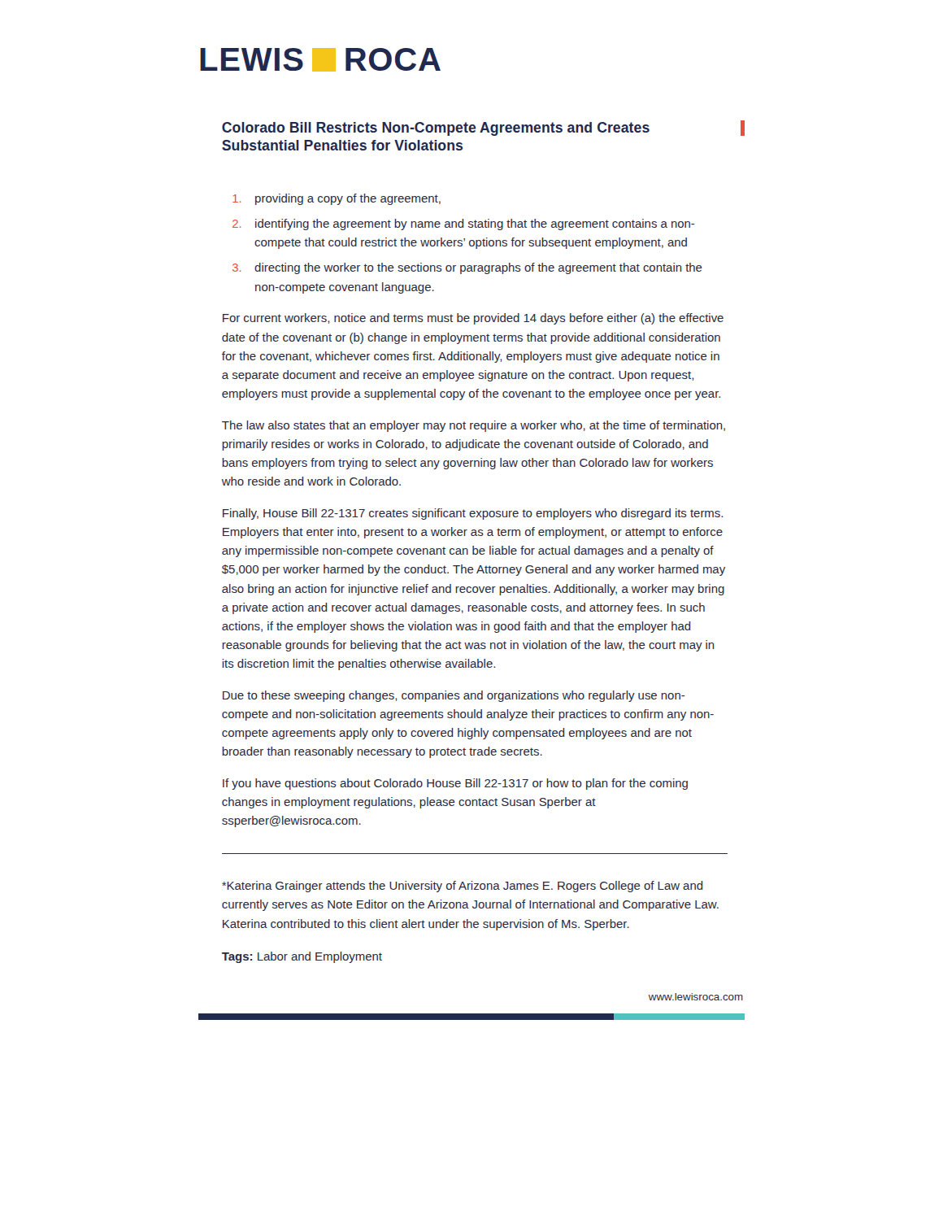LEWIS ROCA
Colorado Bill Restricts Non-Compete Agreements and Creates Substantial Penalties for Violations
providing a copy of the agreement,
identifying the agreement by name and stating that the agreement contains a non-compete that could restrict the workers’ options for subsequent employment, and
directing the worker to the sections or paragraphs of the agreement that contain the non-compete covenant language.
For current workers, notice and terms must be provided 14 days before either (a) the effective date of the covenant or (b) change in employment terms that provide additional consideration for the covenant, whichever comes first. Additionally, employers must give adequate notice in a separate document and receive an employee signature on the contract. Upon request, employers must provide a supplemental copy of the covenant to the employee once per year.
The law also states that an employer may not require a worker who, at the time of termination, primarily resides or works in Colorado, to adjudicate the covenant outside of Colorado, and bans employers from trying to select any governing law other than Colorado law for workers who reside and work in Colorado.
Finally, House Bill 22-1317 creates significant exposure to employers who disregard its terms. Employers that enter into, present to a worker as a term of employment, or attempt to enforce any impermissible non-compete covenant can be liable for actual damages and a penalty of $5,000 per worker harmed by the conduct. The Attorney General and any worker harmed may also bring an action for injunctive relief and recover penalties. Additionally, a worker may bring a private action and recover actual damages, reasonable costs, and attorney fees. In such actions, if the employer shows the violation was in good faith and that the employer had reasonable grounds for believing that the act was not in violation of the law, the court may in its discretion limit the penalties otherwise available.
Due to these sweeping changes, companies and organizations who regularly use non-compete and non-solicitation agreements should analyze their practices to confirm any non-compete agreements apply only to covered highly compensated employees and are not broader than reasonably necessary to protect trade secrets.
If you have questions about Colorado House Bill 22-1317 or how to plan for the coming changes in employment regulations, please contact Susan Sperber at ssperber@lewisroca.com.
*Katerina Grainger attends the University of Arizona James E. Rogers College of Law and currently serves as Note Editor on the Arizona Journal of International and Comparative Law. Katerina contributed to this client alert under the supervision of Ms. Sperber.
Tags: Labor and Employment
www.lewisroca.com